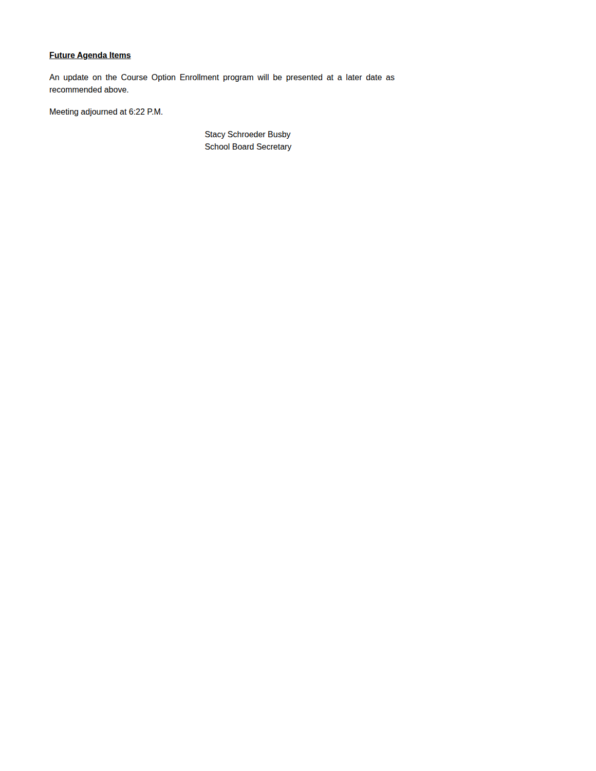Future Agenda Items
An update on the Course Option Enrollment program will be presented at a later date as recommended above.
Meeting adjourned at 6:22 P.M.
Stacy Schroeder Busby
School Board Secretary